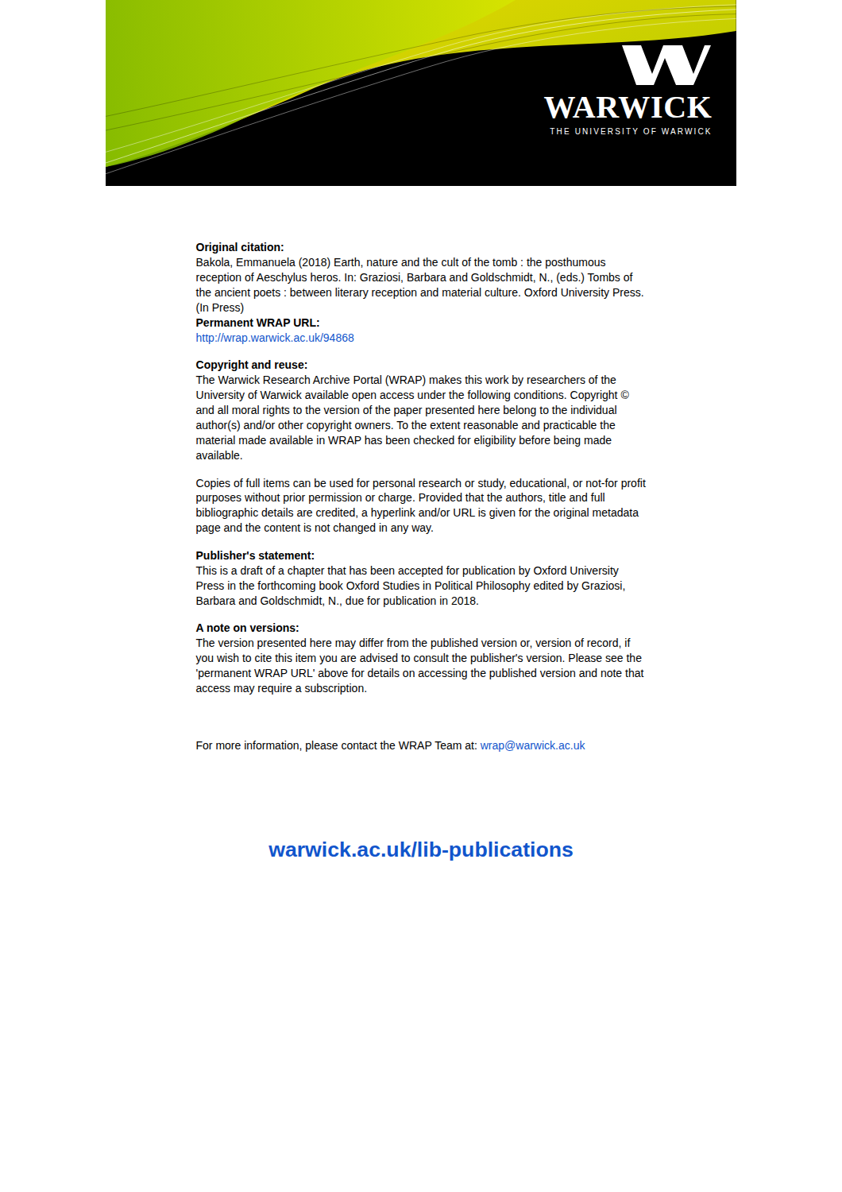WARWICK
The University of Warwick
Original citation:
Bakola, Emmanuela (2018) Earth, nature and the cult of the tomb : the posthumous reception of Aeschylus heros. In: Graziosi, Barbara and Goldschmidt, N., (eds.) Tombs of the ancient poets : between literary reception and material culture. Oxford University Press. (In Press)
Permanent WRAP URL:
http://wrap.warwick.ac.uk/94868
Copyright and reuse:
The Warwick Research Archive Portal (WRAP) makes this work by researchers of the University of Warwick available open access under the following conditions. Copyright © and all moral rights to the version of the paper presented here belong to the individual author(s) and/or other copyright owners. To the extent reasonable and practicable the material made available in WRAP has been checked for eligibility before being made available.
Copies of full items can be used for personal research or study, educational, or not-for profit purposes without prior permission or charge. Provided that the authors, title and full bibliographic details are credited, a hyperlink and/or URL is given for the original metadata page and the content is not changed in any way.
Publisher's statement:
This is a draft of a chapter that has been accepted for publication by Oxford University Press in the forthcoming book Oxford Studies in Political Philosophy edited by Graziosi, Barbara and Goldschmidt, N., due for publication in 2018.
A note on versions:
The version presented here may differ from the published version or, version of record, if you wish to cite this item you are advised to consult the publisher's version. Please see the 'permanent WRAP URL' above for details on accessing the published version and note that access may require a subscription.
For more information, please contact the WRAP Team at: wrap@warwick.ac.uk
warwick.ac.uk/lib-publications